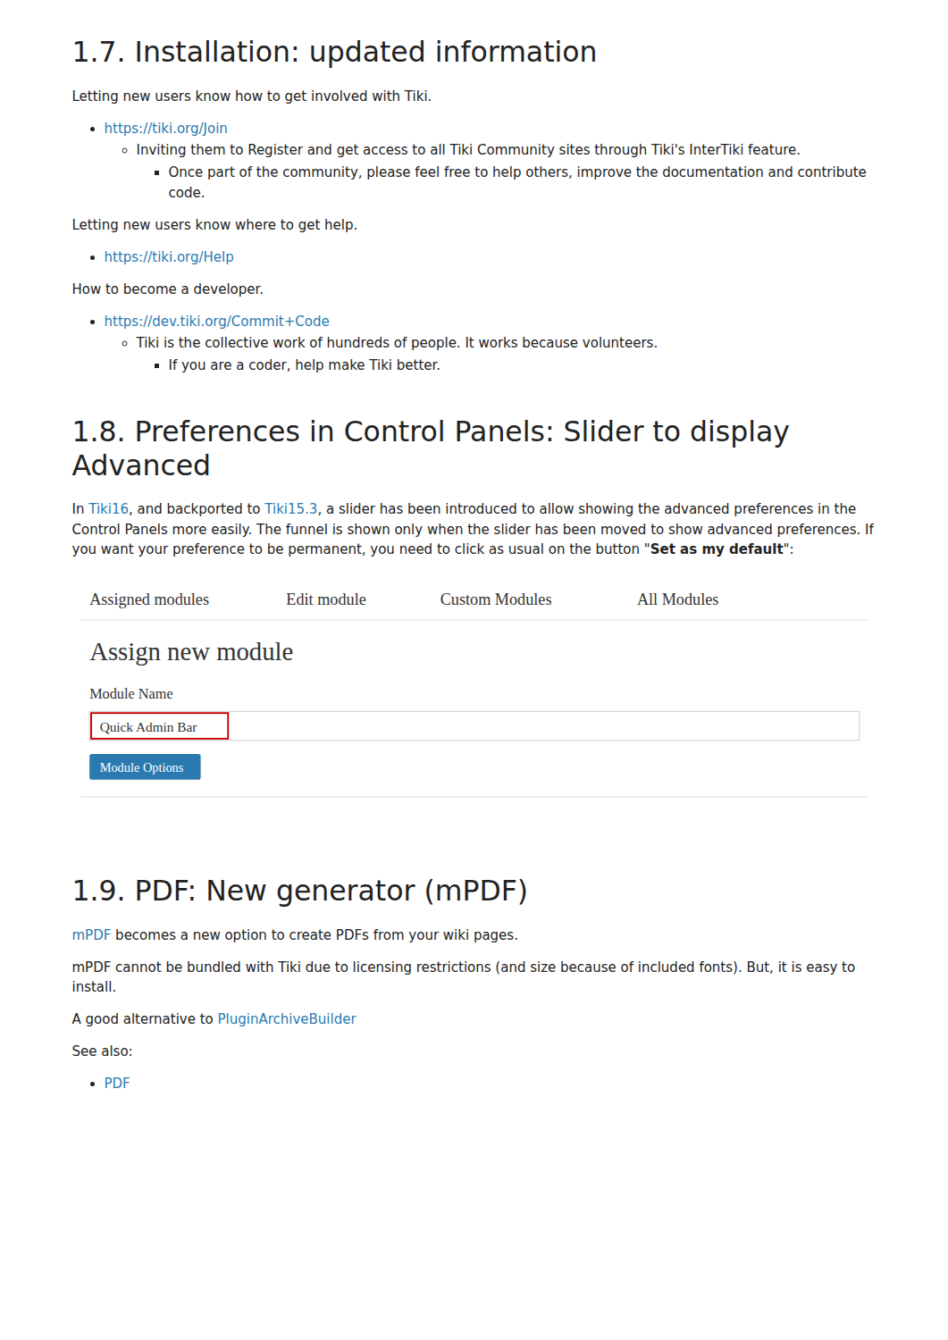1.7. Installation: updated information
Letting new users know how to get involved with Tiki.
https://tiki.org/Join
Inviting them to Register and get access to all Tiki Community sites through Tiki's InterTiki feature.
Once part of the community, please feel free to help others, improve the documentation and contribute code.
Letting new users know where to get help.
https://tiki.org/Help
How to become a developer.
https://dev.tiki.org/Commit+Code
Tiki is the collective work of hundreds of people. It works because volunteers.
If you are a coder, help make Tiki better.
1.8. Preferences in Control Panels: Slider to display Advanced
In Tiki16, and backported to Tiki15.3, a slider has been introduced to allow showing the advanced preferences in the Control Panels more easily. The funnel is shown only when the slider has been moved to show advanced preferences. If you want your preference to be permanent, you need to click as usual on the button "Set as my default":
1.9. PDF: New generator (mPDF)
mPDF becomes a new option to create PDFs from your wiki pages.
mPDF cannot be bundled with Tiki due to licensing restrictions (and size because of included fonts). But, it is easy to install.
A good alternative to PluginArchiveBuilder
See also:
PDF